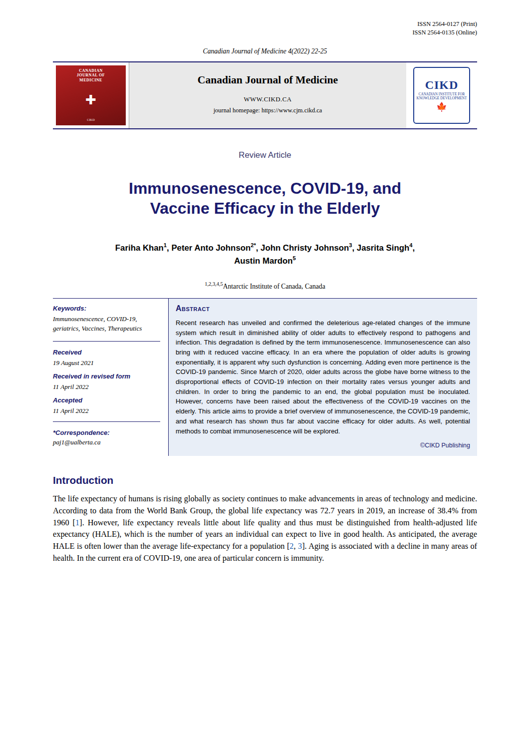ISSN 2564-0127 (Print)
ISSN 2564-0135 (Online)
Canadian Journal of Medicine 4(2022) 22-25
CANADIAN
JOURNAL OF
MEDICINE
✚
CIKD
Canadian Journal of Medicine
WWW.CIKD.CA
journal homepage: https://www.cjm.cikd.ca
CIKD
CANADIAN INSTITUTE FOR
KNOWLEDGE DEVELOPMENT
🍁
Review Article
Immunosenescence, COVID-19, and
Vaccine Efficacy in the Elderly
Fariha Khan1, Peter Anto Johnson2*, John Christy Johnson3, Jasrita Singh4,
Austin Mardon5
1,2,3,4,5Antarctic Institute of Canada, Canada
Keywords:
Immunosenescence, COVID-19, geriatrics, Vaccines, Therapeutics
Received
19 August 2021
Received in revised form
11 April 2022
Accepted
11 April 2022
*Correspondence:
paj1@ualberta.ca
Abstract
Recent research has unveiled and confirmed the deleterious age-related changes of the immune system which result in diminished ability of older adults to effectively respond to pathogens and infection. This degradation is defined by the term immunosenescence. Immunosenescence can also bring with it reduced vaccine efficacy. In an era where the population of older adults is growing exponentially, it is apparent why such dysfunction is concerning. Adding even more pertinence is the COVID-19 pandemic. Since March of 2020, older adults across the globe have borne witness to the disproportional effects of COVID-19 infection on their mortality rates versus younger adults and children. In order to bring the pandemic to an end, the global population must be inoculated. However, concerns have been raised about the effectiveness of the COVID-19 vaccines on the elderly. This article aims to provide a brief overview of immunosenescence, the COVID-19 pandemic, and what research has shown thus far about vaccine efficacy for older adults. As well, potential methods to combat immunosenescence will be explored.
©CIKD Publishing
Introduction
The life expectancy of humans is rising globally as society continues to make advancements in areas of technology and medicine. According to data from the World Bank Group, the global life expectancy was 72.7 years in 2019, an increase of 38.4% from 1960 [1]. However, life expectancy reveals little about life quality and thus must be distinguished from health-adjusted life expectancy (HALE), which is the number of years an individual can expect to live in good health. As anticipated, the average HALE is often lower than the average life-expectancy for a population [2, 3]. Aging is associated with a decline in many areas of health. In the current era of COVID-19, one area of particular concern is immunity.